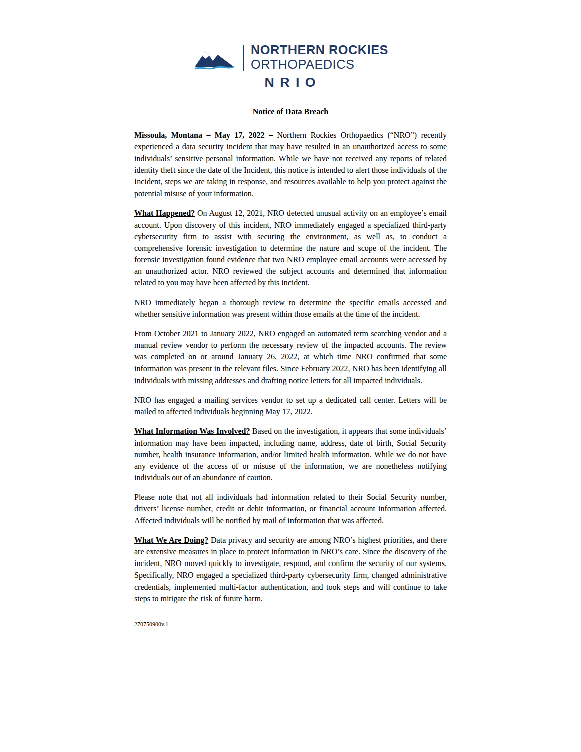NORTHERN ROCKIES
ORTHOPAEDICS
N R I O
Notice of Data Breach
Missoula, Montana – May 17, 2022 – Northern Rockies Orthopaedics (“NRO”) recently experienced a data security incident that may have resulted in an unauthorized access to some individuals’ sensitive personal information. While we have not received any reports of related identity theft since the date of the Incident, this notice is intended to alert those individuals of the Incident, steps we are taking in response, and resources available to help you protect against the potential misuse of your information.
What Happened? On August 12, 2021, NRO detected unusual activity on an employee’s email account. Upon discovery of this incident, NRO immediately engaged a specialized third-party cybersecurity firm to assist with securing the environment, as well as, to conduct a comprehensive forensic investigation to determine the nature and scope of the incident. The forensic investigation found evidence that two NRO employee email accounts were accessed by an unauthorized actor. NRO reviewed the subject accounts and determined that information related to you may have been affected by this incident.
NRO immediately began a thorough review to determine the specific emails accessed and whether sensitive information was present within those emails at the time of the incident.
From October 2021 to January 2022, NRO engaged an automated term searching vendor and a manual review vendor to perform the necessary review of the impacted accounts. The review was completed on or around January 26, 2022, at which time NRO confirmed that some information was present in the relevant files. Since February 2022, NRO has been identifying all individuals with missing addresses and drafting notice letters for all impacted individuals.
NRO has engaged a mailing services vendor to set up a dedicated call center. Letters will be mailed to affected individuals beginning May 17, 2022.
What Information Was Involved? Based on the investigation, it appears that some individuals’ information may have been impacted, including name, address, date of birth, Social Security number, health insurance information, and/or limited health information. While we do not have any evidence of the access of or misuse of the information, we are nonetheless notifying individuals out of an abundance of caution.
Please note that not all individuals had information related to their Social Security number, drivers’ license number, credit or debit information, or financial account information affected. Affected individuals will be notified by mail of information that was affected.
What We Are Doing? Data privacy and security are among NRO’s highest priorities, and there are extensive measures in place to protect information in NRO’s care. Since the discovery of the incident, NRO moved quickly to investigate, respond, and confirm the security of our systems. Specifically, NRO engaged a specialized third-party cybersecurity firm, changed administrative credentials, implemented multi-factor authentication, and took steps and will continue to take steps to mitigate the risk of future harm.
270750900v.1